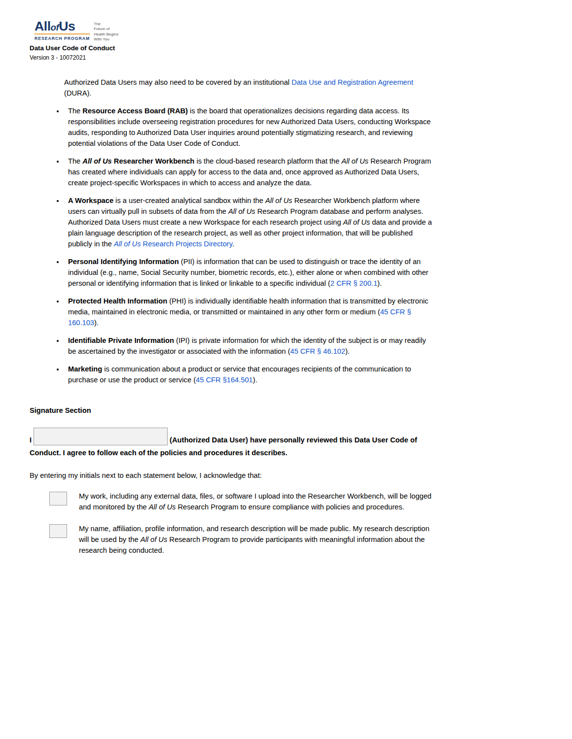All of Us
RESEARCH PROGRAM
The
Future of
Health Begins
With You
Data User Code of Conduct
Version 3 - 10072021
Authorized Data Users may also need to be covered by an institutional Data Use and Registration Agreement (DURA).
The Resource Access Board (RAB) is the board that operationalizes decisions regarding data access. Its responsibilities include overseeing registration procedures for new Authorized Data Users, conducting Workspace audits, responding to Authorized Data User inquiries around potentially stigmatizing research, and reviewing potential violations of the Data User Code of Conduct.
The All of Us Researcher Workbench is the cloud-based research platform that the All of Us Research Program has created where individuals can apply for access to the data and, once approved as Authorized Data Users, create project-specific Workspaces in which to access and analyze the data.
A Workspace is a user-created analytical sandbox within the All of Us Researcher Workbench platform where users can virtually pull in subsets of data from the All of Us Research Program database and perform analyses. Authorized Data Users must create a new Workspace for each research project using All of Us data and provide a plain language description of the research project, as well as other project information, that will be published publicly in the All of Us Research Projects Directory.
Personal Identifying Information (PII) is information that can be used to distinguish or trace the identity of an individual (e.g., name, Social Security number, biometric records, etc.), either alone or when combined with other personal or identifying information that is linked or linkable to a specific individual (2 CFR § 200.1).
Protected Health Information (PHI) is individually identifiable health information that is transmitted by electronic media, maintained in electronic media, or transmitted or maintained in any other form or medium (45 CFR § 160.103).
Identifiable Private Information (IPI) is private information for which the identity of the subject is or may readily be ascertained by the investigator or associated with the information (45 CFR § 46.102).
Marketing is communication about a product or service that encourages recipients of the communication to purchase or use the product or service (45 CFR §164.501).
Signature Section
I (Authorized Data User) have personally reviewed this Data User Code of
Conduct. I agree to follow each of the policies and procedures it describes.
By entering my initials next to each statement below, I acknowledge that:
My work, including any external data, files, or software I upload into the Researcher Workbench, will be logged and monitored by the All of Us Research Program to ensure compliance with policies and procedures.
My name, affiliation, profile information, and research description will be made public. My research description will be used by the All of Us Research Program to provide participants with meaningful information about the research being conducted.